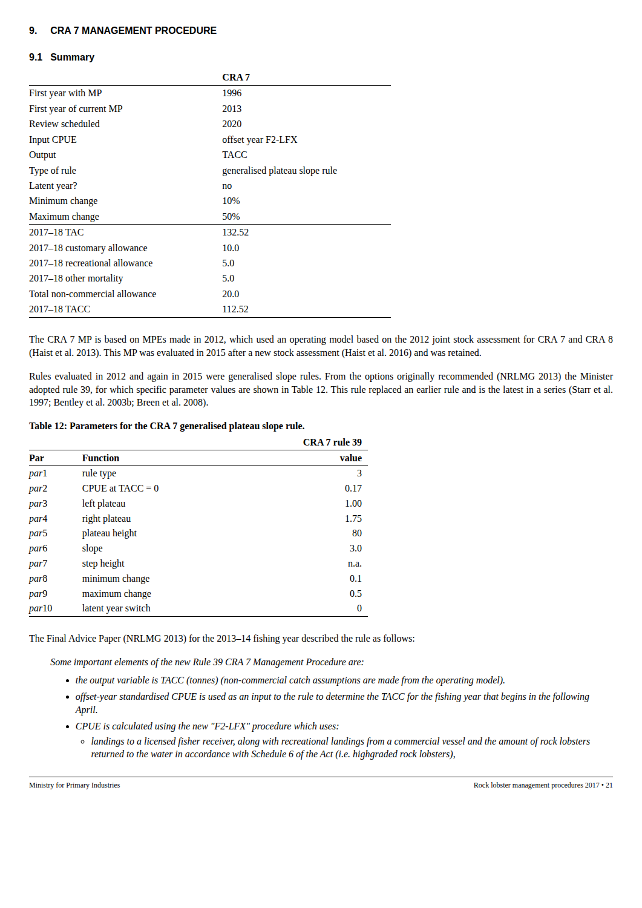9. CRA 7 MANAGEMENT PROCEDURE
9.1 Summary
| | CRA 7 |
| First year with MP | 1996 |
| First year of current MP | 2013 |
| Review scheduled | 2020 |
| Input CPUE | offset year F2-LFX |
| Output | TACC |
| Type of rule | generalised plateau slope rule |
| Latent year? | no |
| Minimum change | 10% |
| Maximum change | 50% |
| 2017–18 TAC | 132.52 |
| 2017–18 customary allowance | 10.0 |
| 2017–18 recreational allowance | 5.0 |
| 2017–18 other mortality | 5.0 |
| Total non-commercial allowance | 20.0 |
| 2017–18 TACC | 112.52 |
The CRA 7 MP is based on MPEs made in 2012, which used an operating model based on the 2012 joint stock assessment for CRA 7 and CRA 8 (Haist et al. 2013). This MP was evaluated in 2015 after a new stock assessment (Haist et al. 2016) and was retained.
Rules evaluated in 2012 and again in 2015 were generalised slope rules. From the options originally recommended (NRLMG 2013) the Minister adopted rule 39, for which specific parameter values are shown in Table 12. This rule replaced an earlier rule and is the latest in a series (Starr et al. 1997; Bentley et al. 2003b; Breen et al. 2008).
Table 12: Parameters for the CRA 7 generalised plateau slope rule.
| | | CRA 7 rule 39 |
| Par | Function | value |
| par 1 | rule type | 3 |
| par 2 | CPUE at TACC = 0 | 0.17 |
| par 3 | left plateau | 1.00 |
| par 4 | right plateau | 1.75 |
| par 5 | plateau height | 80 |
| par 6 | slope | 3.0 |
| par 7 | step height | n.a. |
| par 8 | minimum change | 0.1 |
| par 9 | maximum change | 0.5 |
| par 10 | latent year switch | 0 |
The Final Advice Paper (NRLMG 2013) for the 2013–14 fishing year described the rule as follows:
Some important elements of the new Rule 39 CRA 7 Management Procedure are:
the output variable is TACC (tonnes) (non-commercial catch assumptions are made from the operating model).
offset-year standardised CPUE is used as an input to the rule to determine the TACC for the fishing year that begins in the following April.
CPUE is calculated using the new "F2-LFX" procedure which uses:
landings to a licensed fisher receiver, along with recreational landings from a commercial vessel and the amount of rock lobsters returned to the water in accordance with Schedule 6 of the Act (i.e. highgraded rock lobsters),
Ministry for Primary Industries
Rock lobster management procedures 2017 • 21